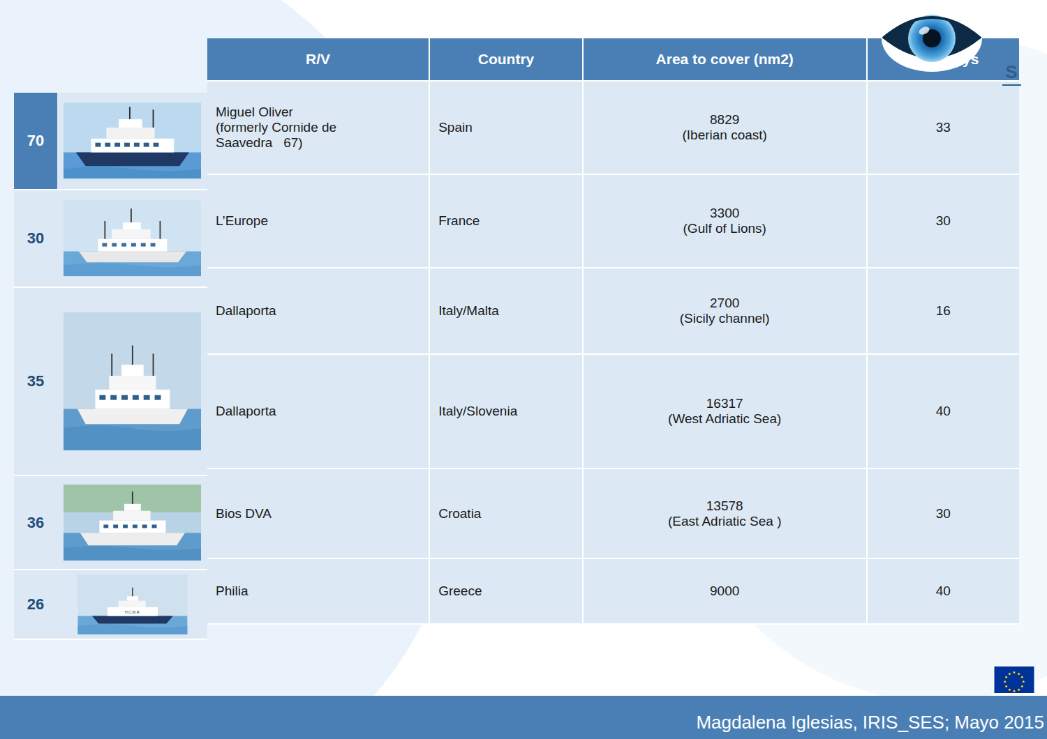S
70
30
35
36
26
H.C.M.R.
| R/V | Country | Area to cover (nm2) | Nº of days |
| --- | --- | --- | --- |
| Miguel Oliver (formerly Cornide de Saavedra 67) | Spain | 8829 (Iberian coast) | 33 |
| L’Europe | France | 3300 (Gulf of Lions) | 30 |
| Dallaporta | Italy/Malta | 2700 (Sicily channel) | 16 |
| Dallaporta | Italy/Slovenia | 16317 (West Adriatic Sea) | 40 |
| Bios DVA | Croatia | 13578 (East Adriatic Sea ) | 30 |
| Philia | Greece | 9000 | 40 |
Magdalena Iglesias, IRIS_SES; Mayo 2015
IRIS_SES